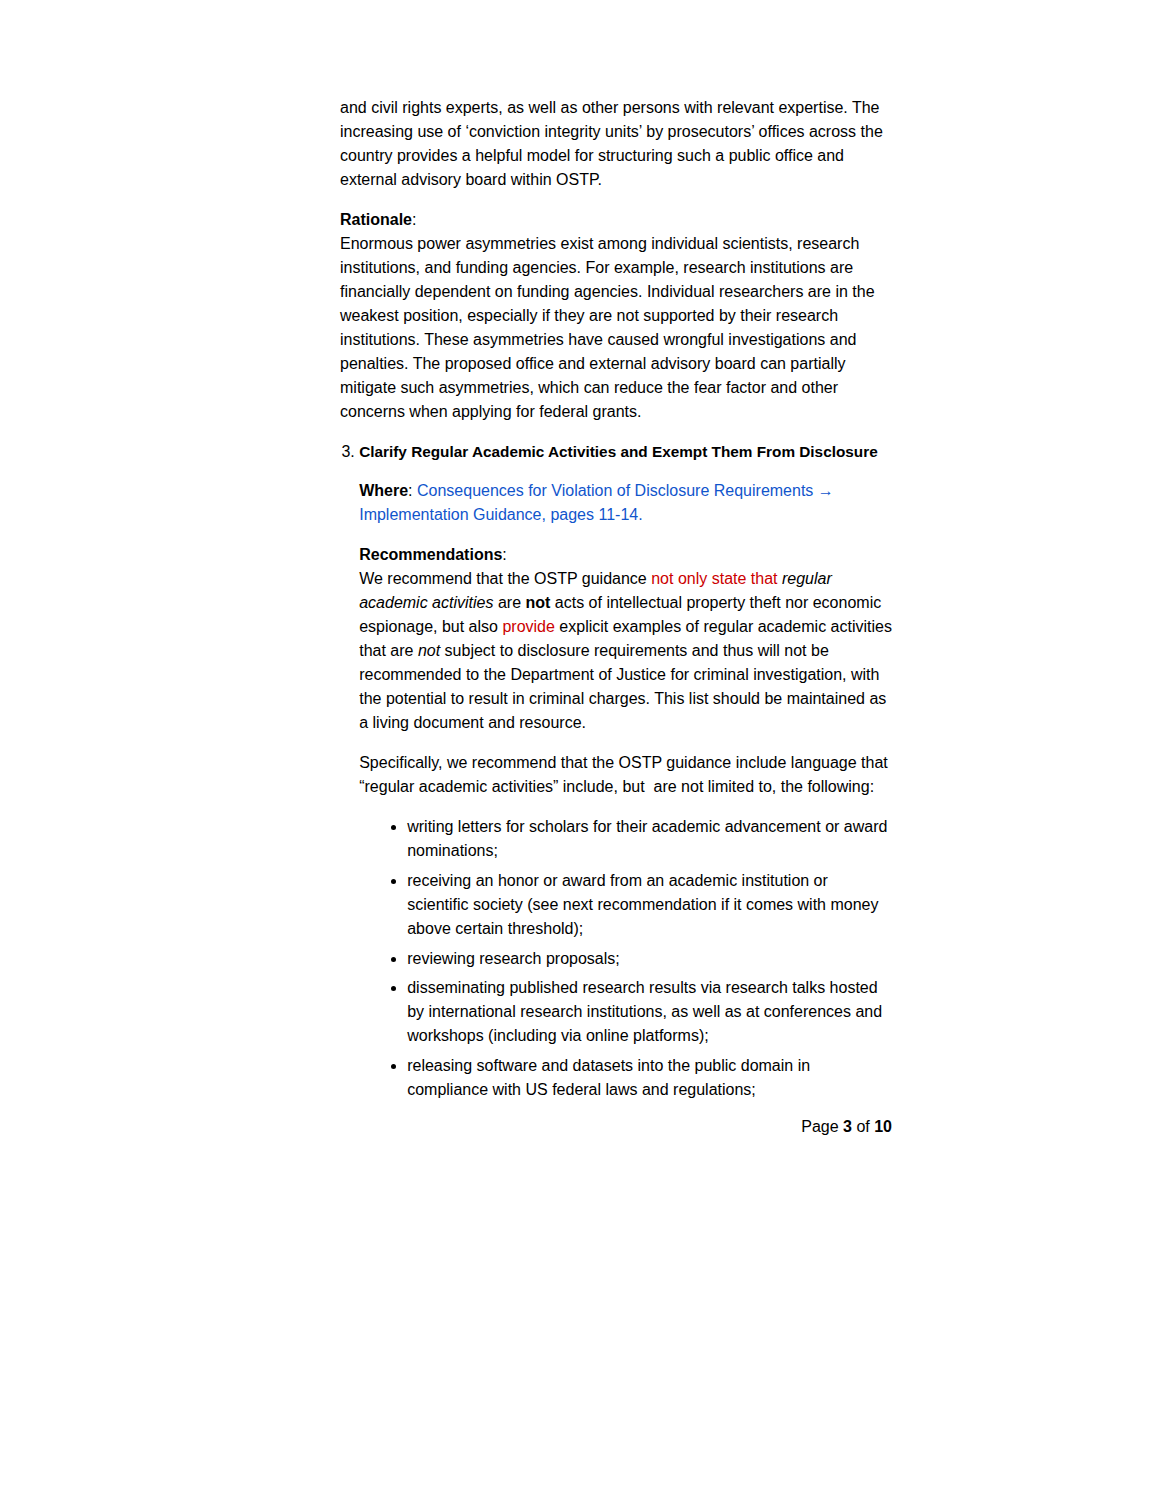and civil rights experts, as well as other persons with relevant expertise. The increasing use of ‘conviction integrity units’ by prosecutors’ offices across the country provides a helpful model for structuring such a public office and external advisory board within OSTP.
Rationale:
Enormous power asymmetries exist among individual scientists, research institutions, and funding agencies. For example, research institutions are financially dependent on funding agencies. Individual researchers are in the weakest position, especially if they are not supported by their research institutions. These asymmetries have caused wrongful investigations and penalties. The proposed office and external advisory board can partially mitigate such asymmetries, which can reduce the fear factor and other concerns when applying for federal grants.
Clarify Regular Academic Activities and Exempt Them From Disclosure
Where: Consequences for Violation of Disclosure Requirements → Implementation Guidance, pages 11-14.
Recommendations:
We recommend that the OSTP guidance not only state that regular academic activities are not acts of intellectual property theft nor economic espionage, but also provide explicit examples of regular academic activities that are not subject to disclosure requirements and thus will not be recommended to the Department of Justice for criminal investigation, with the potential to result in criminal charges. This list should be maintained as a living document and resource.
Specifically, we recommend that the OSTP guidance include language that “regular academic activities” include, but are not limited to, the following:
writing letters for scholars for their academic advancement or award nominations;
receiving an honor or award from an academic institution or scientific society (see next recommendation if it comes with money above certain threshold);
reviewing research proposals;
disseminating published research results via research talks hosted by international research institutions, as well as at conferences and workshops (including via online platforms);
releasing software and datasets into the public domain in compliance with US federal laws and regulations;
Page 3 of 10